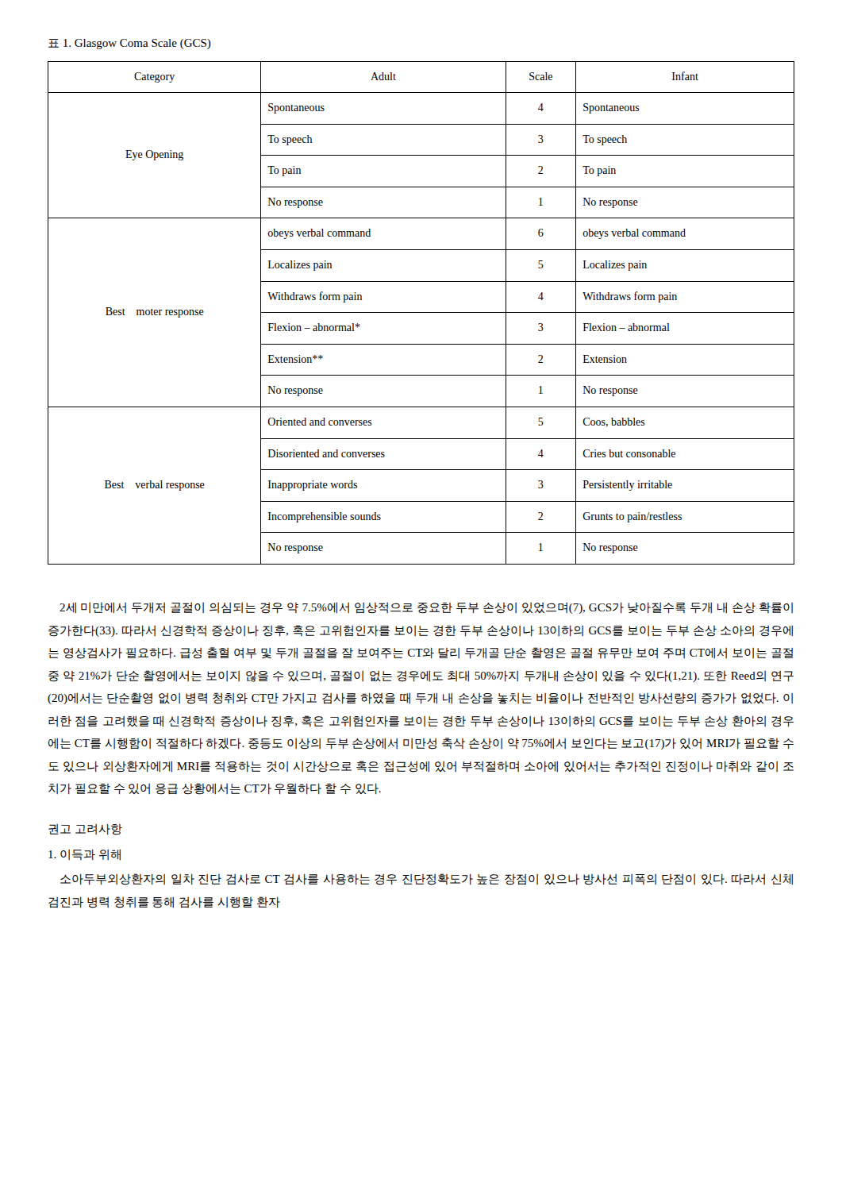표 1. Glasgow Coma Scale (GCS)
| Category | Adult | Scale | Infant |
| --- | --- | --- | --- |
| Eye Opening | Spontaneous | 4 | Spontaneous |
| To speech | 3 | To speech |
| To pain | 2 | To pain |
| No response | 1 | No response |
| Best moter response | obeys verbal command | 6 | obeys verbal command |
| Localizes pain | 5 | Localizes pain |
| Withdraws form pain | 4 | Withdraws form pain |
| Flexion – abnormal* | 3 | Flexion – abnormal |
| Extension** | 2 | Extension |
| No response | 1 | No response |
| Best verbal response | Oriented and converses | 5 | Coos, babbles |
| Disoriented and converses | 4 | Cries but consonable |
| Inappropriate words | 3 | Persistently irritable |
| Incomprehensible sounds | 2 | Grunts to pain/restless |
| No response | 1 | No response |
2세 미만에서 두개저 골절이 의심되는 경우 약 7.5%에서 임상적으로 중요한 두부 손상이 있었으며(7), GCS가 낮아질수록 두개 내 손상 확률이 증가한다(33). 따라서 신경학적 증상이나 징후, 혹은 고위험인자를 보이는 경한 두부 손상이나 13이하의 GCS를 보이는 두부 손상 소아의 경우에는 영상검사가 필요하다. 급성 출혈 여부 및 두개 골절을 잘 보여주는 CT와 달리 두개골 단순 촬영은 골절 유무만 보여 주며 CT에서 보이는 골절 중 약 21%가 단순 촬영에서는 보이지 않을 수 있으며, 골절이 없는 경우에도 최대 50%까지 두개내 손상이 있을 수 있다(1,21). 또한 Reed의 연구(20)에서는 단순촬영 없이 병력 청취와 CT만 가지고 검사를 하였을 때 두개 내 손상을 놓치는 비율이나 전반적인 방사선량의 증가가 없었다. 이러한 점을 고려했을 때 신경학적 증상이나 징후, 혹은 고위험인자를 보이는 경한 두부 손상이나 13이하의 GCS를 보이는 두부 손상 환아의 경우에는 CT를 시행함이 적절하다 하겠다. 중등도 이상의 두부 손상에서 미만성 축삭 손상이 약 75%에서 보인다는 보고(17)가 있어 MRI가 필요할 수도 있으나 외상환자에게 MRI를 적용하는 것이 시간상으로 혹은 접근성에 있어 부적절하며 소아에 있어서는 추가적인 진정이나 마취와 같이 조치가 필요할 수 있어 응급 상황에서는 CT가 우월하다 할 수 있다.
권고 고려사항
1. 이득과 위해
소아두부외상환자의 일차 진단 검사로 CT 검사를 사용하는 경우 진단정확도가 높은 장점이 있으나 방사선 피폭의 단점이 있다. 따라서 신체 검진과 병력 청취를 통해 검사를 시행할 환자